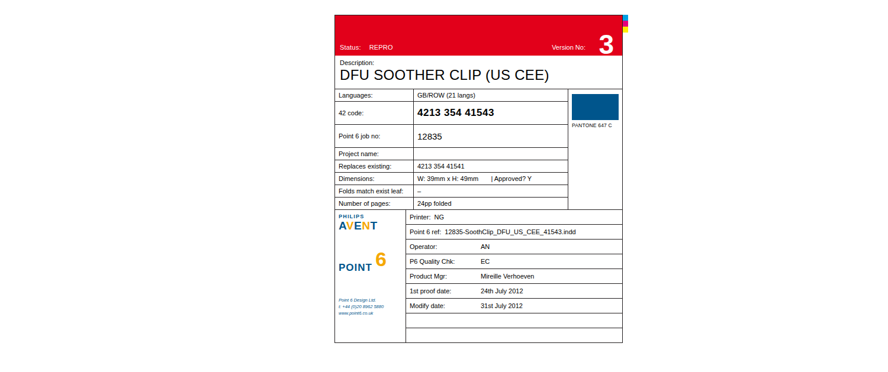Status:REPRO
Version No:
3
Description:
DFU SOOTHER CLIP (US CEE)
| Languages: | GB/ROW (21 langs) |
| 42 code: | 4213 354 41543 |
| Point 6 job no: | 12835 |
| Project name: | |
| Replaces existing: | 4213 354 41541 |
| Dimensions: | W: 39mm x H: 49mm / Approved? Y |
| Folds match exist leaf: | – |
| Number of pages: | 24pp folded |
PANTONE 647 C
PHILIPS
AVENT
POINT 6
Point 6 Design Ltd.
t: +44 (0)20 8962 5880
www.point6.co.uk
| Printer: NG |
| Point 6 ref: 12835-SoothClip_DFU_US_CEE_41543.indd |
| Operator: | AN |
| P6 Quality Chk: | EC |
| Product Mgr: | Mireille Verhoeven |
| 1st proof date: | 24th July 2012 |
| Modify date: | 31st July 2012 |